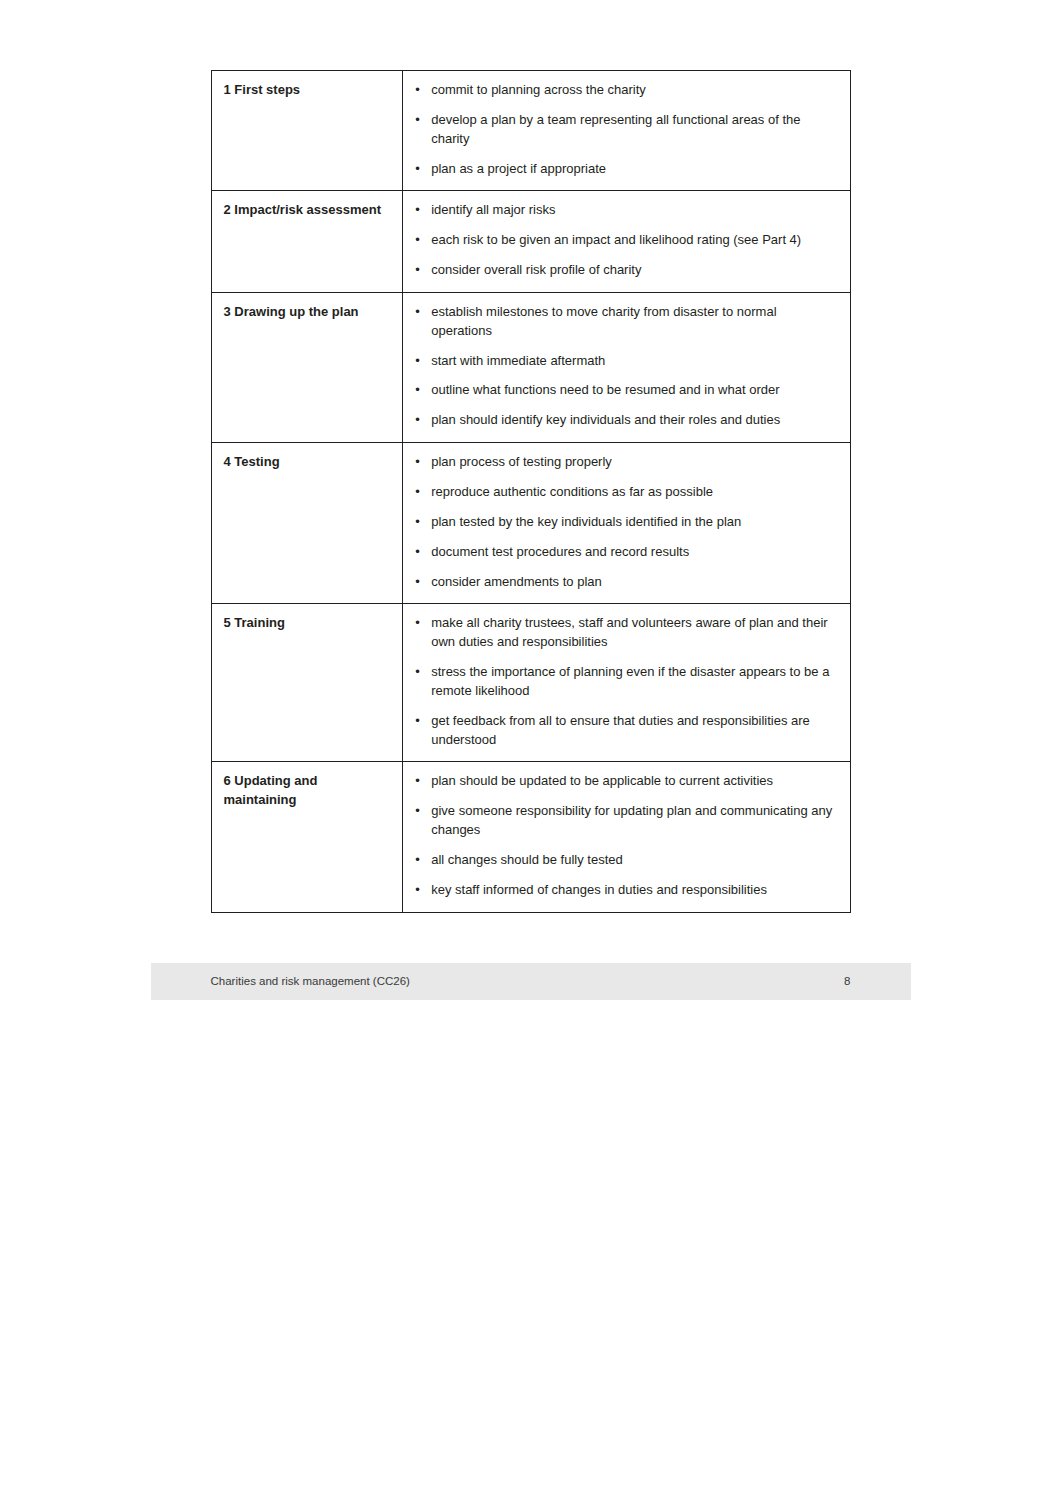| 1 First steps | commit to planning across the charity develop a plan by a team representing all functional areas of the charity plan as a project if appropriate |
| 2 Impact/risk assessment | identify all major risks each risk to be given an impact and likelihood rating (see Part 4) consider overall risk profile of charity |
| 3 Drawing up the plan | establish milestones to move charity from disaster to normal operations start with immediate aftermath outline what functions need to be resumed and in what order plan should identify key individuals and their roles and duties |
| 4 Testing | plan process of testing properly reproduce authentic conditions as far as possible plan tested by the key individuals identified in the plan document test procedures and record results consider amendments to plan |
| 5 Training | make all charity trustees, staff and volunteers aware of plan and their own duties and responsibilities stress the importance of planning even if the disaster appears to be a remote likelihood get feedback from all to ensure that duties and responsibilities are understood |
| 6 Updating and maintaining | plan should be updated to be applicable to current activities give someone responsibility for updating plan and communicating any changes all changes should be fully tested key staff informed of changes in duties and responsibilities |
Charities and risk management (CC26) 8